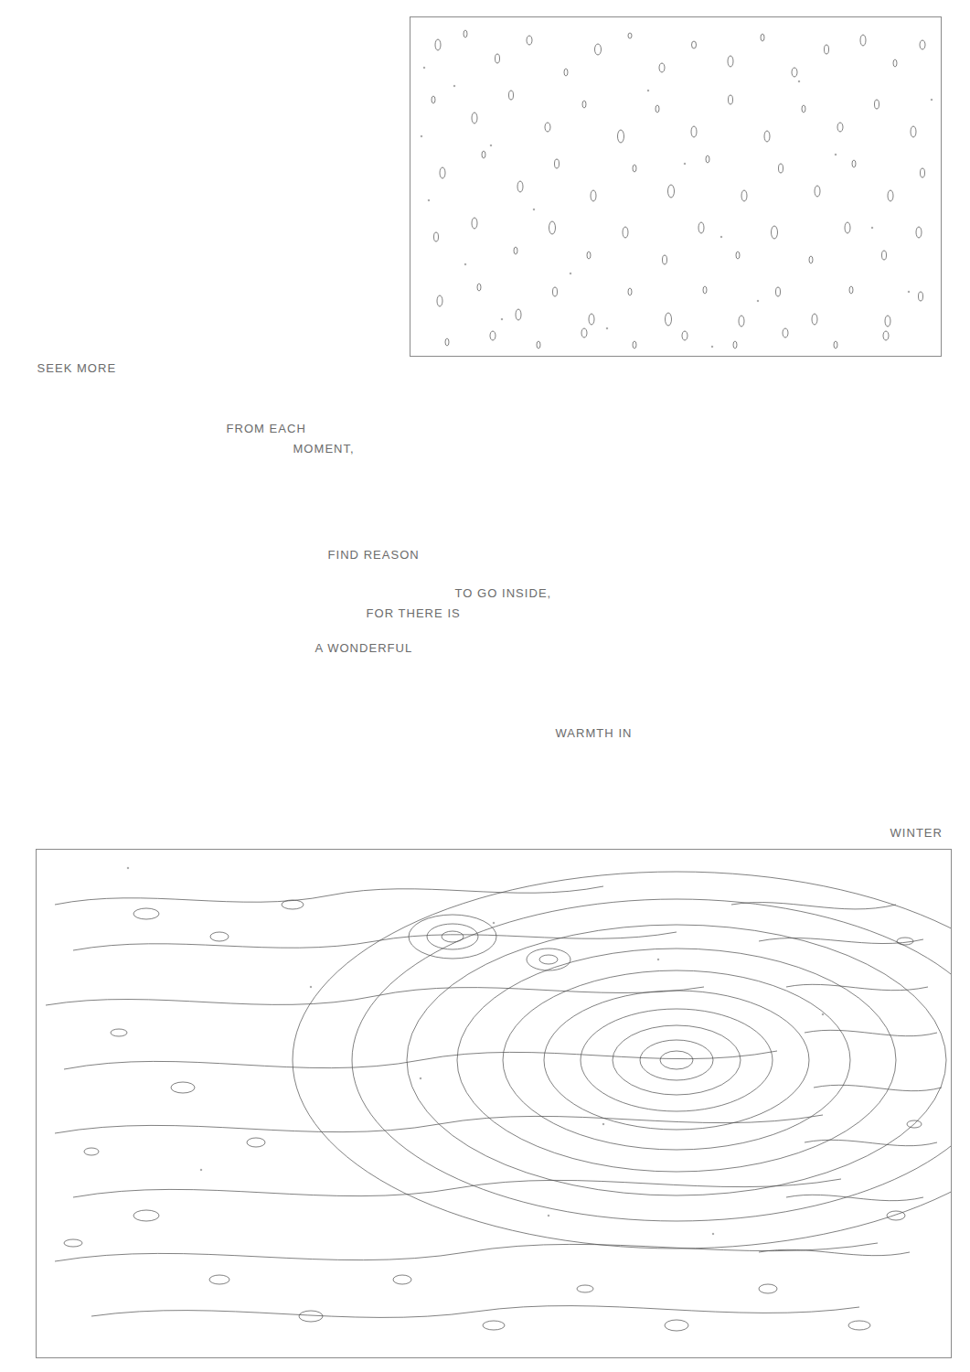Seek more
From each
moment,
Find reason
to go inside,
for there is
a wonderful
warmth in
winter